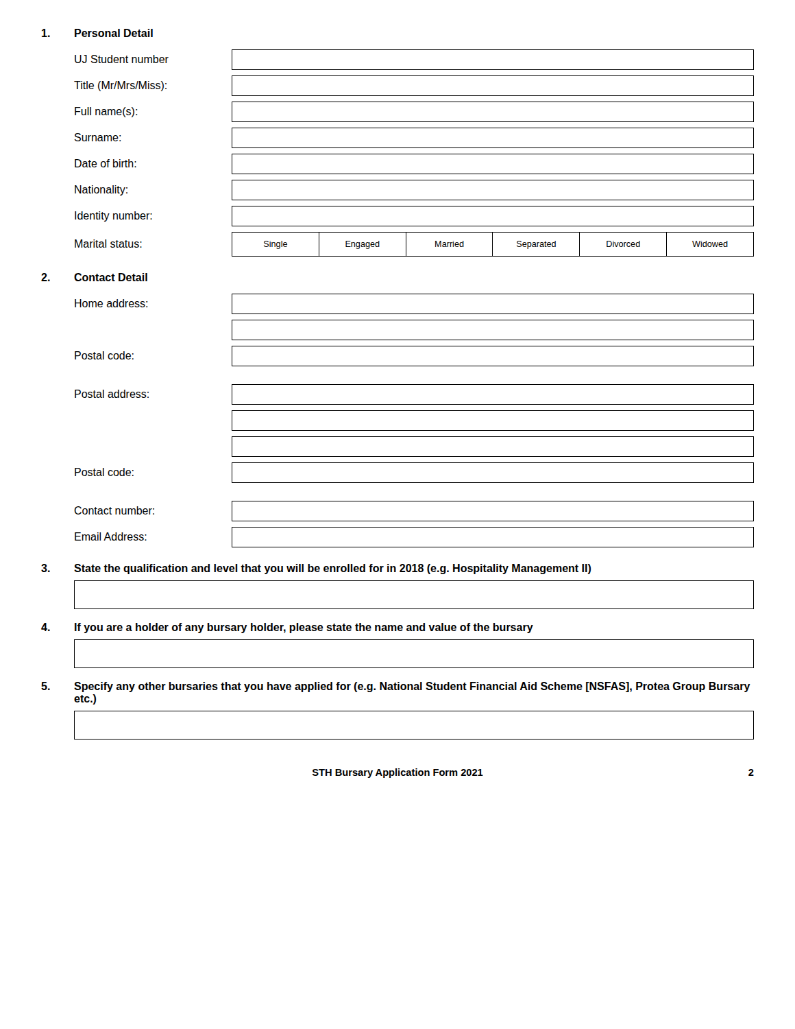Personal Detail
| UJ Student number | |
| Title (Mr/Mrs/Miss): | |
| Full name(s): | |
| Surname: | |
| Date of birth: | |
| Nationality: | |
| Identity number: | |
| Marital status: | / Single / Engaged / Married / Separated / Divorced / Widowed / |
Contact Detail
| Home address: | |
| Postal code: | |
| Postal address: | |
| Postal code: | |
| Contact number: | |
| Email Address: | |
State the qualification and level that you will be enrolled for in 2018 (e.g. Hospitality Management II)
If you are a holder of any bursary holder, please state the name and value of the bursary
Specify any other bursaries that you have applied for (e.g. National Student Financial Aid Scheme [NSFAS], Protea Group Bursary etc.)
STH Bursary Application Form 2021 2